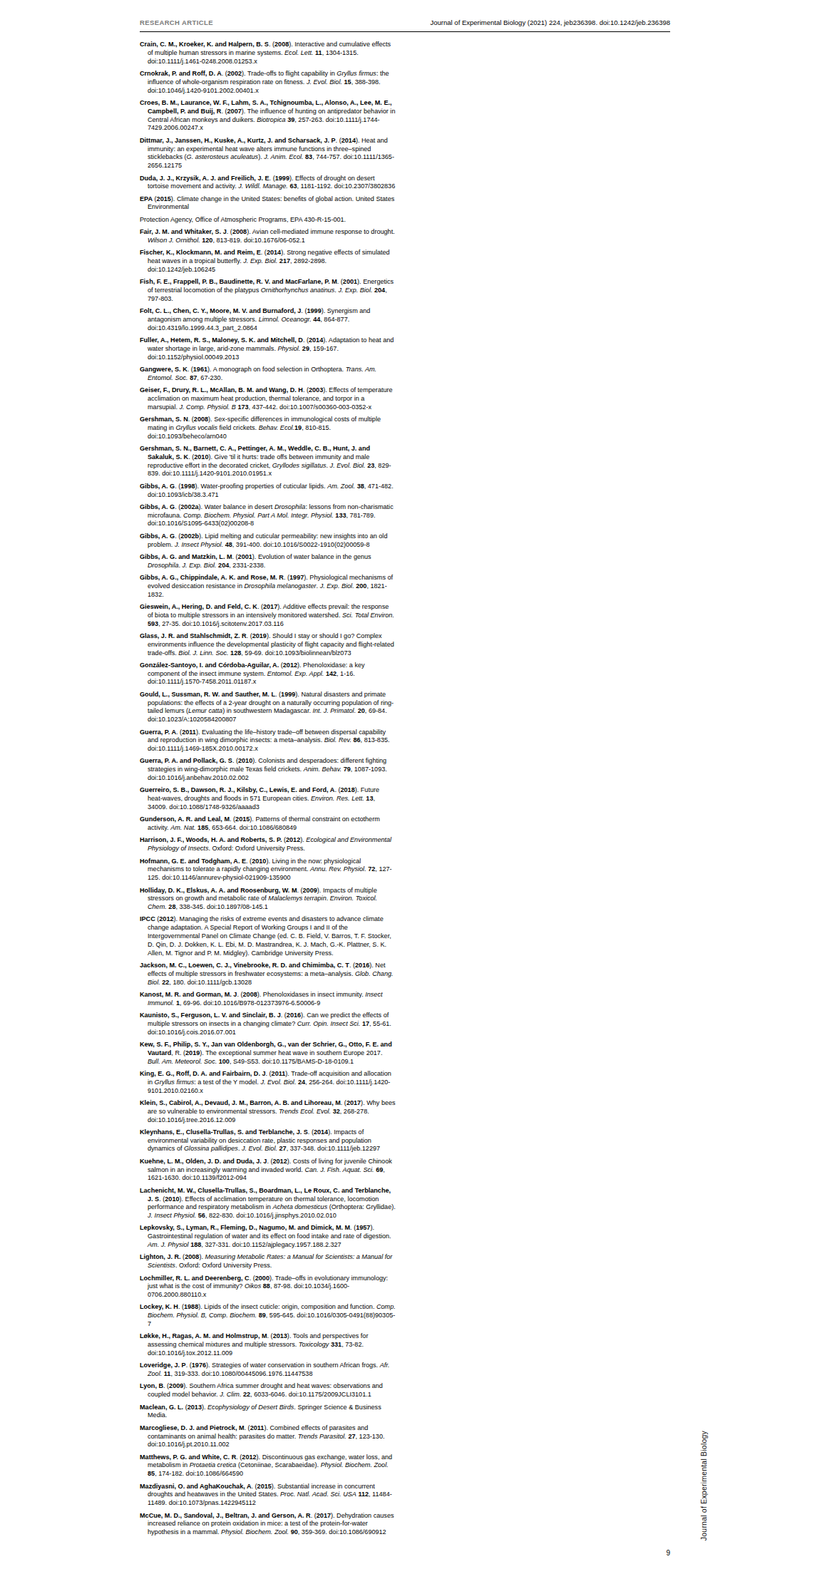RESEARCH ARTICLE
Journal of Experimental Biology (2021) 224, jeb236398. doi:10.1242/jeb.236398
Crain, C. M., Kroeker, K. and Halpern, B. S. (2008). Interactive and cumulative effects of multiple human stressors in marine systems. Ecol. Lett. 11, 1304-1315. doi:10.1111/j.1461-0248.2008.01253.x
Crnokrak, P. and Roff, D. A. (2002). Trade-offs to flight capability in Gryllus firmus: the influence of whole-organism respiration rate on fitness. J. Evol. Biol. 15, 388-398. doi:10.1046/j.1420-9101.2002.00401.x
Croes, B. M., Laurance, W. F., Lahm, S. A., Tchignoumba, L., Alonso, A., Lee, M. E., Campbell, P. and Buij, R. (2007). The influence of hunting on antipredator behavior in Central African monkeys and duikers. Biotropica 39, 257-263. doi:10.1111/j.1744-7429.2006.00247.x
Dittmar, J., Janssen, H., Kuske, A., Kurtz, J. and Scharsack, J. P. (2014). Heat and immunity: an experimental heat wave alters immune functions in three–spined sticklebacks (G. asterosteus aculeatus). J. Anim. Ecol. 83, 744-757. doi:10.1111/1365-2656.12175
Duda, J. J., Krzysik, A. J. and Freilich, J. E. (1999). Effects of drought on desert tortoise movement and activity. J. Wildl. Manage. 63, 1181-1192. doi:10.2307/3802836
EPA (2015). Climate change in the United States: benefits of global action. United States Environmental
Protection Agency, Office of Atmospheric Programs, EPA 430-R-15-001.
Fair, J. M. and Whitaker, S. J. (2008). Avian cell-mediated immune response to drought. Wilson J. Ornithol. 120, 813-819. doi:10.1676/06-052.1
Fischer, K., Klockmann, M. and Reim, E. (2014). Strong negative effects of simulated heat waves in a tropical butterfly. J. Exp. Biol. 217, 2892-2898. doi:10.1242/jeb.106245
Fish, F. E., Frappell, P. B., Baudinette, R. V. and MacFarlane, P. M. (2001). Energetics of terrestrial locomotion of the platypus Ornithorhynchus anatinus. J. Exp. Biol. 204, 797-803.
Folt, C. L., Chen, C. Y., Moore, M. V. and Burnaford, J. (1999). Synergism and antagonism among multiple stressors. Limnol. Oceanogr. 44, 864-877. doi:10.4319/lo.1999.44.3_part_2.0864
Fuller, A., Hetem, R. S., Maloney, S. K. and Mitchell, D. (2014). Adaptation to heat and water shortage in large, arid-zone mammals. Physiol. 29, 159-167. doi:10.1152/physiol.00049.2013
Gangwere, S. K. (1961). A monograph on food selection in Orthoptera. Trans. Am. Entomol. Soc. 87, 67-230.
Geiser, F., Drury, R. L., McAllan, B. M. and Wang, D. H. (2003). Effects of temperature acclimation on maximum heat production, thermal tolerance, and torpor in a marsupial. J. Comp. Physiol. B 173, 437-442. doi:10.1007/s00360-003-0352-x
Gershman, S. N. (2008). Sex-specific differences in immunological costs of multiple mating in Gryllus vocalis field crickets. Behav. Ecol. 19, 810-815. doi:10.1093/beheco/arn040
Gershman, S. N., Barnett, C. A., Pettinger, A. M., Weddle, C. B., Hunt, J. and Sakaluk, S. K. (2010). Give 'til it hurts: trade offs between immunity and male reproductive effort in the decorated cricket, Gryllodes sigillatus. J. Evol. Biol. 23, 829-839. doi:10.1111/j.1420-9101.2010.01951.x
Gibbs, A. G. (1998). Water-proofing properties of cuticular lipids. Am. Zool. 38, 471-482. doi:10.1093/icb/38.3.471
Gibbs, A. G. (2002a). Water balance in desert Drosophila: lessons from non-charismatic microfauna. Comp. Biochem. Physiol. Part A Mol. Integr. Physiol. 133, 781-789. doi:10.1016/S1095-6433(02)00208-8
Gibbs, A. G. (2002b). Lipid melting and cuticular permeability: new insights into an old problem. J. Insect Physiol. 48, 391-400. doi:10.1016/S0022-1910(02)00059-8
Gibbs, A. G. and Matzkin, L. M. (2001). Evolution of water balance in the genus Drosophila. J. Exp. Biol. 204, 2331-2338.
Gibbs, A. G., Chippindale, A. K. and Rose, M. R. (1997). Physiological mechanisms of evolved desiccation resistance in Drosophila melanogaster. J. Exp. Biol. 200, 1821-1832.
Gieswein, A., Hering, D. and Feld, C. K. (2017). Additive effects prevail: the response of biota to multiple stressors in an intensively monitored watershed. Sci. Total Environ. 593, 27-35. doi:10.1016/j.scitotenv.2017.03.116
Glass, J. R. and Stahlschmidt, Z. R. (2019). Should I stay or should I go? Complex environments influence the developmental plasticity of flight capacity and flight-related trade-offs. Biol. J. Linn. Soc. 128, 59-69. doi:10.1093/biolinnean/blz073
González-Santoyo, I. and Córdoba-Aguilar, A. (2012). Phenoloxidase: a key component of the insect immune system. Entomol. Exp. Appl. 142, 1-16. doi:10.1111/j.1570-7458.2011.01187.x
Gould, L., Sussman, R. W. and Sauther, M. L. (1999). Natural disasters and primate populations: the effects of a 2-year drought on a naturally occurring population of ring-tailed lemurs (Lemur catta) in southwestern Madagascar. Int. J. Primatol. 20, 69-84. doi:10.1023/A:1020584200807
Guerra, P. A. (2011). Evaluating the life–history trade–off between dispersal capability and reproduction in wing dimorphic insects: a meta–analysis. Biol. Rev. 86, 813-835. doi:10.1111/j.1469-185X.2010.00172.x
Guerra, P. A. and Pollack, G. S. (2010). Colonists and desperadoes: different fighting strategies in wing-dimorphic male Texas field crickets. Anim. Behav. 79, 1087-1093. doi:10.1016/j.anbehav.2010.02.002
Guerreiro, S. B., Dawson, R. J., Kilsby, C., Lewis, E. and Ford, A. (2018). Future heat-waves, droughts and floods in 571 European cities. Environ. Res. Lett. 13, 34009. doi:10.1088/1748-9326/aaaad3
Gunderson, A. R. and Leal, M. (2015). Patterns of thermal constraint on ectotherm activity. Am. Nat. 185, 653-664. doi:10.1086/680849
Harrison, J. F., Woods, H. A. and Roberts, S. P. (2012). Ecological and Environmental Physiology of Insects. Oxford: Oxford University Press.
Hofmann, G. E. and Todgham, A. E. (2010). Living in the now: physiological mechanisms to tolerate a rapidly changing environment. Annu. Rev. Physiol. 72, 127-125. doi:10.1146/annurev-physiol-021909-135900
Holliday, D. K., Elskus, A. A. and Roosenburg, W. M. (2009). Impacts of multiple stressors on growth and metabolic rate of Malaclemys terrapin. Environ. Toxicol. Chem. 28, 338-345. doi:10.1897/08-145.1
IPCC (2012). Managing the risks of extreme events and disasters to advance climate change adaptation. A Special Report of Working Groups I and II of the Intergovernmental Panel on Climate Change (ed. C. B. Field, V. Barros, T. F. Stocker, D. Qin, D. J. Dokken, K. L. Ebi, M. D. Mastrandrea, K. J. Mach, G.-K. Plattner, S. K. Allen, M. Tignor and P. M. Midgley). Cambridge University Press.
Jackson, M. C., Loewen, C. J., Vinebrooke, R. D. and Chimimba, C. T. (2016). Net effects of multiple stressors in freshwater ecosystems: a meta–analysis. Glob. Chang. Biol. 22, 180. doi:10.1111/gcb.13028
Kanost, M. R. and Gorman, M. J. (2008). Phenoloxidases in insect immunity. Insect Immunol. 1, 69-96. doi:10.1016/B978-012373976-6.50006-9
Kaunisto, S., Ferguson, L. V. and Sinclair, B. J. (2016). Can we predict the effects of multiple stressors on insects in a changing climate? Curr. Opin. Insect Sci. 17, 55-61. doi:10.1016/j.cois.2016.07.001
Kew, S. F., Philip, S. Y., Jan van Oldenborgh, G., van der Schrier, G., Otto, F. E. and Vautard, R. (2019). The exceptional summer heat wave in southern Europe 2017. Bull. Am. Meteorol. Soc. 100, S49-S53. doi:10.1175/BAMS-D-18-0109.1
King, E. G., Roff, D. A. and Fairbairn, D. J. (2011). Trade-off acquisition and allocation in Gryllus firmus: a test of the Y model. J. Evol. Biol. 24, 256-264. doi:10.1111/j.1420-9101.2010.02160.x
Klein, S., Cabirol, A., Devaud, J. M., Barron, A. B. and Lihoreau, M. (2017). Why bees are so vulnerable to environmental stressors. Trends Ecol. Evol. 32, 268-278. doi:10.1016/j.tree.2016.12.009
Kleynhans, E., Clusella-Trullas, S. and Terblanche, J. S. (2014). Impacts of environmental variability on desiccation rate, plastic responses and population dynamics of Glossina pallidipes. J. Evol. Biol. 27, 337-348. doi:10.1111/jeb.12297
Kuehne, L. M., Olden, J. D. and Duda, J. J. (2012). Costs of living for juvenile Chinook salmon in an increasingly warming and invaded world. Can. J. Fish. Aquat. Sci. 69, 1621-1630. doi:10.1139/f2012-094
Lachenicht, M. W., Clusella-Trullas, S., Boardman, L., Le Roux, C. and Terblanche, J. S. (2010). Effects of acclimation temperature on thermal tolerance, locomotion performance and respiratory metabolism in Acheta domesticus (Orthoptera: Gryllidae). J. Insect Physiol. 56, 822-830. doi:10.1016/j.jinsphys.2010.02.010
Lepkovsky, S., Lyman, R., Fleming, D., Nagumo, M. and Dimick, M. M. (1957). Gastrointestinal regulation of water and its effect on food intake and rate of digestion. Am. J. Physiol 188, 327-331. doi:10.1152/ajplegacy.1957.188.2.327
Lighton, J. R. (2008). Measuring Metabolic Rates: a Manual for Scientists: a Manual for Scientists. Oxford: Oxford University Press.
Lochmiller, R. L. and Deerenberg, C. (2000). Trade–offs in evolutionary immunology: just what is the cost of immunity? Oikos 88, 87-98. doi:10.1034/j.1600-0706.2000.880110.x
Lockey, K. H. (1988). Lipids of the insect cuticle: origin, composition and function. Comp. Biochem. Physiol. B, Comp. Biochem. 89, 595-645. doi:10.1016/0305-0491(88)90305-7
Løkke, H., Ragas, A. M. and Holmstrup, M. (2013). Tools and perspectives for assessing chemical mixtures and multiple stressors. Toxicology 331, 73-82. doi:10.1016/j.tox.2012.11.009
Loveridge, J. P. (1976). Strategies of water conservation in southern African frogs. Afr. Zool. 11, 319-333. doi:10.1080/00445096.1976.11447538
Lyon, B. (2009). Southern Africa summer drought and heat waves: observations and coupled model behavior. J. Clim. 22, 6033-6046. doi:10.1175/2009JCLI3101.1
Maclean, G. L. (2013). Ecophysiology of Desert Birds. Springer Science & Business Media.
Marcogliese, D. J. and Pietrock, M. (2011). Combined effects of parasites and contaminants on animal health: parasites do matter. Trends Parasitol. 27, 123-130. doi:10.1016/j.pt.2010.11.002
Matthews, P. G. and White, C. R. (2012). Discontinuous gas exchange, water loss, and metabolism in Protaetia cretica (Cetoniinae, Scarabaeidae). Physiol. Biochem. Zool. 85, 174-182. doi:10.1086/664590
Mazdiyasni, O. and AghaKouchak, A. (2015). Substantial increase in concurrent droughts and heatwaves in the United States. Proc. Natl. Acad. Sci. USA 112, 11484-11489. doi:10.1073/pnas.1422945112
McCue, M. D., Sandoval, J., Beltran, J. and Gerson, A. R. (2017). Dehydration causes increased reliance on protein oxidation in mice: a test of the protein-for-water hypothesis in a mammal. Physiol. Biochem. Zool. 90, 359-369. doi:10.1086/690912
Journal of Experimental Biology
9